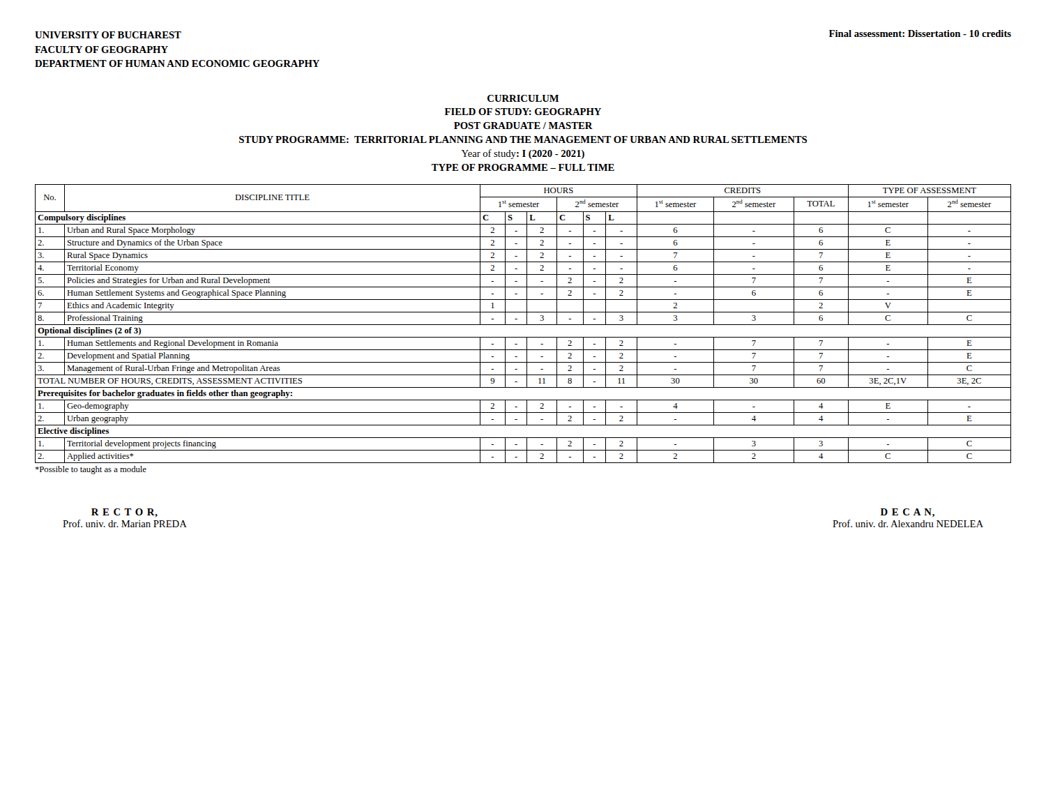UNIVERSITY OF BUCHAREST
FACULTY OF GEOGRAPHY
DEPARTMENT OF HUMAN AND ECONOMIC GEOGRAPHY
Final assessment: Dissertation - 10 credits
CURRICULUM
FIELD OF STUDY: GEOGRAPHY
POST GRADUATE / MASTER
STUDY PROGRAMME: TERRITORIAL PLANNING AND THE MANAGEMENT OF URBAN AND RURAL SETTLEMENTS
Year of study: I (2020 - 2021)
TYPE OF PROGRAMME – FULL TIME
| No. | DISCIPLINE TITLE | HOURS | CREDITS | TYPE OF ASSESSMENT |
| --- | --- | --- | --- | --- |
| 1 st semester | 2 nd semester | 1 st semester | 2 nd semester | TOTAL | 1 st semester | 2 nd semester |
| Compulsory disciplines | C | S | L | C | S | L | | | | | |
| 1. | Urban and Rural Space Morphology | 2 | - | 2 | - | - | - | 6 | - | 6 | C | - |
| 2. | Structure and Dynamics of the Urban Space | 2 | - | 2 | - | - | - | 6 | - | 6 | E | - |
| 3. | Rural Space Dynamics | 2 | - | 2 | - | - | - | 7 | - | 7 | E | - |
| 4. | Territorial Economy | 2 | - | 2 | - | - | - | 6 | - | 6 | E | - |
| 5. | Policies and Strategies for Urban and Rural Development | - | - | - | 2 | - | 2 | - | 7 | 7 | - | E |
| 6. | Human Settlement Systems and Geographical Space Planning | - | - | - | 2 | - | 2 | - | 6 | 6 | - | E |
| 7 | Ethics and Academic Integrity | 1 | | | | | | 2 | | 2 | V | |
| 8. | Professional Training | - | - | 3 | - | - | 3 | 3 | 3 | 6 | C | C |
| Optional disciplines (2 of 3) |
| 1. | Human Settlements and Regional Development in Romania | - | - | - | 2 | - | 2 | - | 7 | 7 | - | E |
| 2. | Development and Spatial Planning | - | - | - | 2 | - | 2 | - | 7 | 7 | - | E |
| 3. | Management of Rural-Urban Fringe and Metropolitan Areas | - | - | - | 2 | - | 2 | - | 7 | 7 | - | C |
| TOTAL NUMBER OF HOURS, CREDITS, ASSESSMENT ACTIVITIES | 9 | - | 11 | 8 | - | 11 | 30 | 30 | 60 | 3E, 2C,1V | 3E, 2C |
| Prerequisites for bachelor graduates in fields other than geography: |
| 1. | Geo-demography | 2 | - | 2 | - | - | - | 4 | - | 4 | E | - |
| 2. | Urban geography | - | - | - | 2 | - | 2 | - | 4 | 4 | - | E |
| Elective disciplines |
| 1. | Territorial development projects financing | - | - | - | 2 | - | 2 | - | 3 | 3 | - | C |
| 2. | Applied activities* | - | - | 2 | - | - | 2 | 2 | 2 | 4 | C | C |
*Possible to taught as a module
R E C T O R,
Prof. univ. dr. Marian PREDA
D E C A N,
Prof. univ. dr. Alexandru NEDELEA